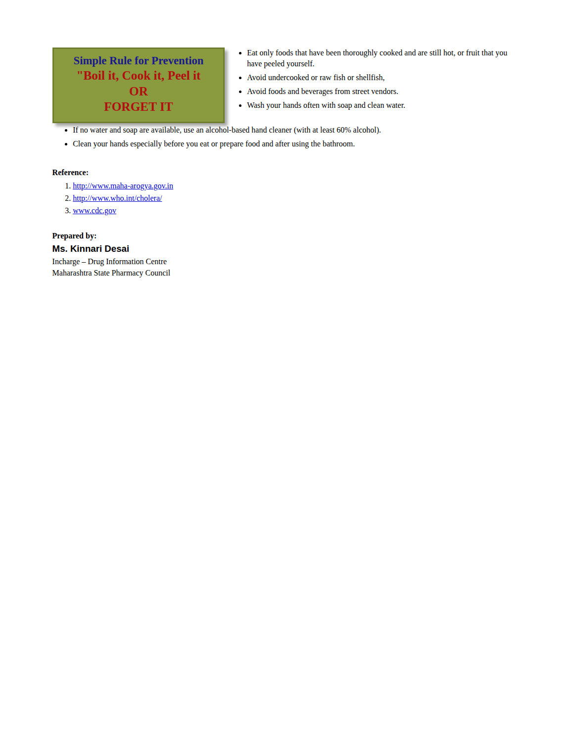Simple Rule for Prevention "Boil it, Cook it, Peel it OR FORGET IT
Eat only foods that have been thoroughly cooked and are still hot, or fruit that you have peeled yourself.
Avoid undercooked or raw fish or shellfish,
Avoid foods and beverages from street vendors.
Wash your hands often with soap and clean water.
If no water and soap are available, use an alcohol-based hand cleaner (with at least 60% alcohol).
Clean your hands especially before you eat or prepare food and after using the bathroom.
Reference:
http://www.maha-arogya.gov.in
http://www.who.int/cholera/
www.cdc.gov
Prepared by:
Ms. Kinnari Desai
Incharge – Drug Information Centre
Maharashtra State Pharmacy Council